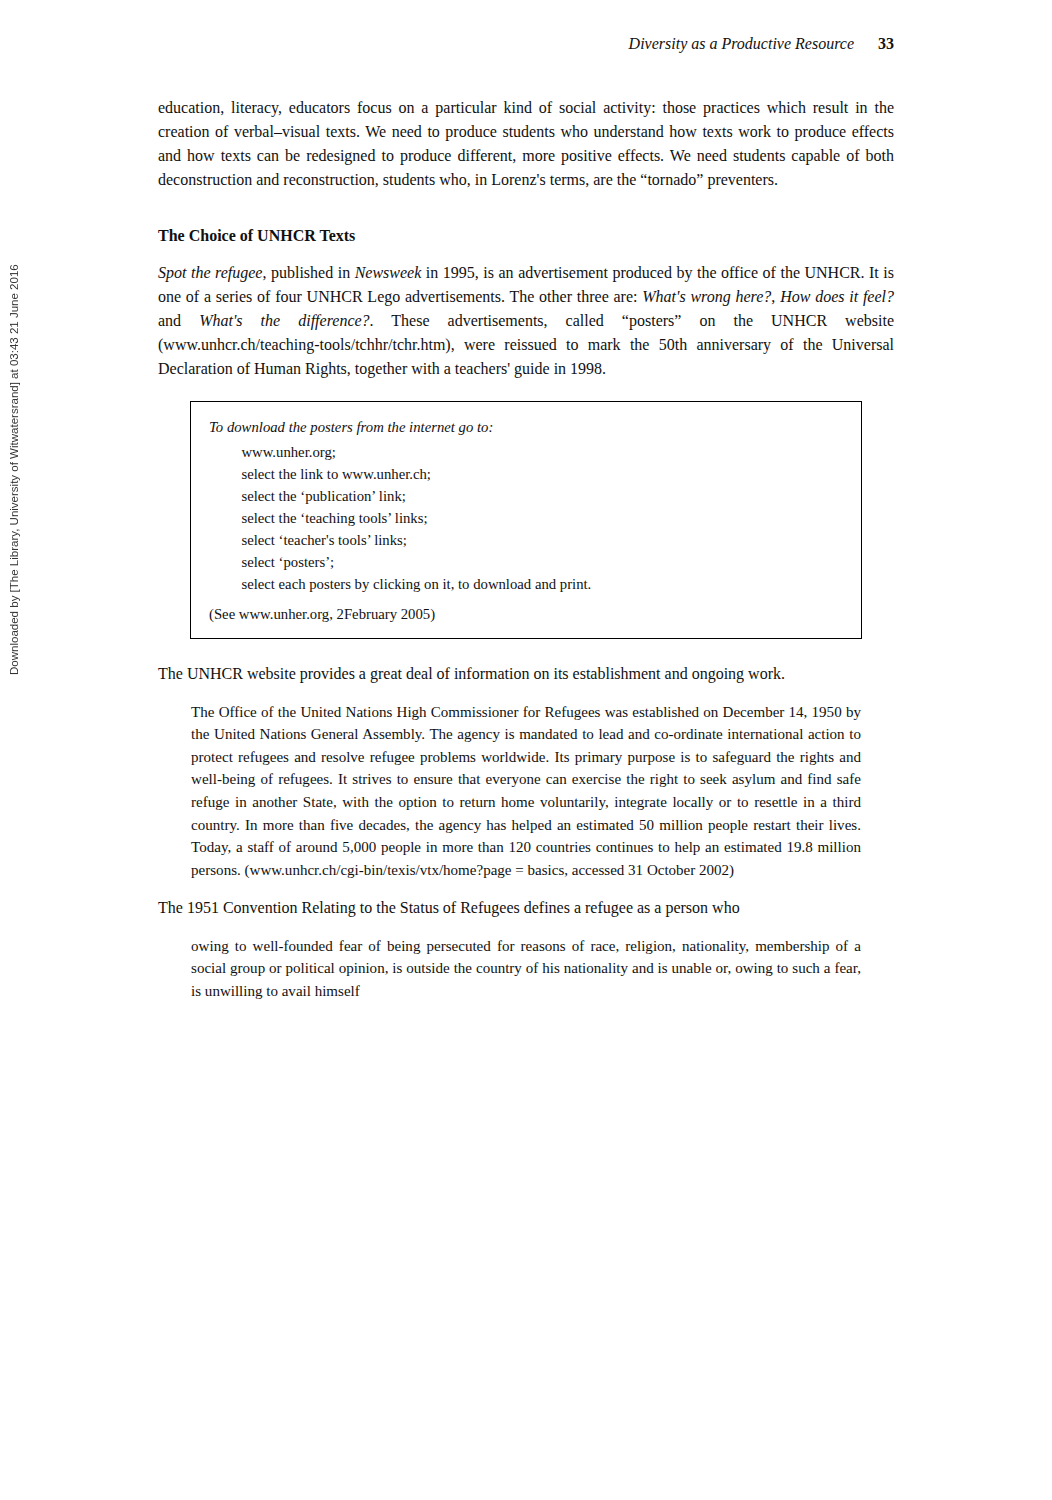Downloaded by [The Library, University of Witwatersrand] at 03:43 21 June 2016
Diversity as a Productive Resource 33
education, literacy, educators focus on a particular kind of social activity: those practices which result in the creation of verbal–visual texts. We need to produce students who understand how texts work to produce effects and how texts can be redesigned to produce different, more positive effects. We need students capable of both deconstruction and reconstruction, students who, in Lorenz's terms, are the “tornado” preventers.
The Choice of UNHCR Texts
Spot the refugee, published in Newsweek in 1995, is an advertisement produced by the office of the UNHCR. It is one of a series of four UNHCR Lego advertisements. The other three are: What's wrong here?, How does it feel? and What's the difference?. These advertisements, called “posters” on the UNHCR website (www.unhcr.ch/teaching-tools/tchhr/tchr.htm), were reissued to mark the 50th anniversary of the Universal Declaration of Human Rights, together with a teachers' guide in 1998.
To download the posters from the internet go to:
www.unher.org;
select the link to www.unher.ch;
select the ‘publication’ link;
select the ‘teaching tools’ links;
select ‘teacher's tools’ links;
select ‘posters’;
select each posters by clicking on it, to download and print.
(See www.unher.org, 2February 2005)
The UNHCR website provides a great deal of information on its establishment and ongoing work.
The Office of the United Nations High Commissioner for Refugees was established on December 14, 1950 by the United Nations General Assembly. The agency is mandated to lead and co-ordinate international action to protect refugees and resolve refugee problems worldwide. Its primary purpose is to safeguard the rights and well-being of refugees. It strives to ensure that everyone can exercise the right to seek asylum and find safe refuge in another State, with the option to return home voluntarily, integrate locally or to resettle in a third country. In more than five decades, the agency has helped an estimated 50 million people restart their lives. Today, a staff of around 5,000 people in more than 120 countries continues to help an estimated 19.8 million persons. (www.unhcr.ch/cgi-bin/texis/vtx/home?page = basics, accessed 31 October 2002)
The 1951 Convention Relating to the Status of Refugees defines a refugee as a person who
owing to well-founded fear of being persecuted for reasons of race, religion, nationality, membership of a social group or political opinion, is outside the country of his nationality and is unable or, owing to such a fear, is unwilling to avail himself